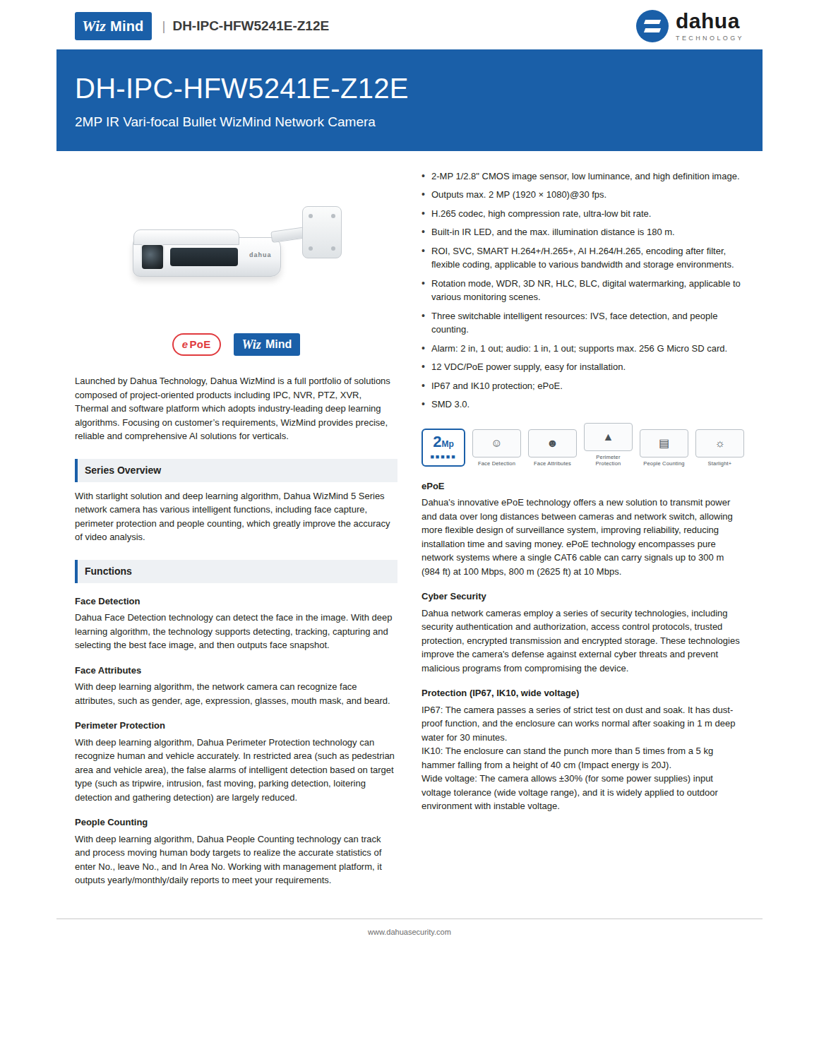Wiz Mind |DH-IPC-HFW5241E-Z12E
dahua
Technology
DH-IPC-HFW5241E-Z12E
2MP IR Vari-focal Bullet WizMind Network Camera
dahua
e PoE Wiz Mind
Launched by Dahua Technology, Dahua WizMind is a full portfolio of solutions composed of project-oriented products including IPC, NVR, PTZ, XVR, Thermal and software platform which adopts industry-leading deep learning algorithms. Focusing on customer’s requirements, WizMind provides precise, reliable and comprehensive AI solutions for verticals.
Series Overview
With starlight solution and deep learning algorithm, Dahua WizMind 5 Series network camera has various intelligent functions, including face capture, perimeter protection and people counting, which greatly improve the accuracy of video analysis.
Functions
Face Detection
Dahua Face Detection technology can detect the face in the image. With deep learning algorithm, the technology supports detecting, tracking, capturing and selecting the best face image, and then outputs face snapshot.
Face Attributes
With deep learning algorithm, the network camera can recognize face attributes, such as gender, age, expression, glasses, mouth mask, and beard.
Perimeter Protection
With deep learning algorithm, Dahua Perimeter Protection technology can recognize human and vehicle accurately. In restricted area (such as pedestrian area and vehicle area), the false alarms of intelligent detection based on target type (such as tripwire, intrusion, fast moving, parking detection, loitering detection and gathering detection) are largely reduced.
People Counting
With deep learning algorithm, Dahua People Counting technology can track and process moving human body targets to realize the accurate statistics of enter No., leave No., and In Area No. Working with management platform, it outputs yearly/monthly/daily reports to meet your requirements.
2-MP 1/2.8" CMOS image sensor, low luminance, and high definition image.
Outputs max. 2 MP (1920 × 1080)@30 fps.
H.265 codec, high compression rate, ultra-low bit rate.
Built-in IR LED, and the max. illumination distance is 180 m.
ROI, SVC, SMART H.264+/H.265+, AI H.264/H.265, encoding after filter, flexible coding, applicable to various bandwidth and storage environments.
Rotation mode, WDR, 3D NR, HLC, BLC, digital watermarking, applicable to various monitoring scenes.
Three switchable intelligent resources: IVS, face detection, and people counting.
Alarm: 2 in, 1 out; audio: 1 in, 1 out; supports max. 256 G Micro SD card.
12 VDC/PoE power supply, easy for installation.
IP67 and IK10 protection; ePoE.
SMD 3.0.
2Mp
■■■■■
☺
Face Detection
☻
Face Attributes
▲
Perimeter Protection
▤
People Counting
☼
Starlight+
ePoE
Dahua's innovative ePoE technology offers a new solution to transmit power and data over long distances between cameras and network switch, allowing more flexible design of surveillance system, improving reliability, reducing installation time and saving money. ePoE technology encompasses pure network systems where a single CAT6 cable can carry signals up to 300 m (984 ft) at 100 Mbps, 800 m (2625 ft) at 10 Mbps.
Cyber Security
Dahua network cameras employ a series of security technologies, including security authentication and authorization, access control protocols, trusted protection, encrypted transmission and encrypted storage. These technologies improve the camera's defense against external cyber threats and prevent malicious programs from compromising the device.
Protection (IP67, IK10, wide voltage)
IP67: The camera passes a series of strict test on dust and soak. It has dust-proof function, and the enclosure can works normal after soaking in 1 m deep water for 30 minutes.
IK10: The enclosure can stand the punch more than 5 times from a 5 kg hammer falling from a height of 40 cm (Impact energy is 20J).
Wide voltage: The camera allows ±30% (for some power supplies) input voltage tolerance (wide voltage range), and it is widely applied to outdoor environment with instable voltage.
www.dahuasecurity.com